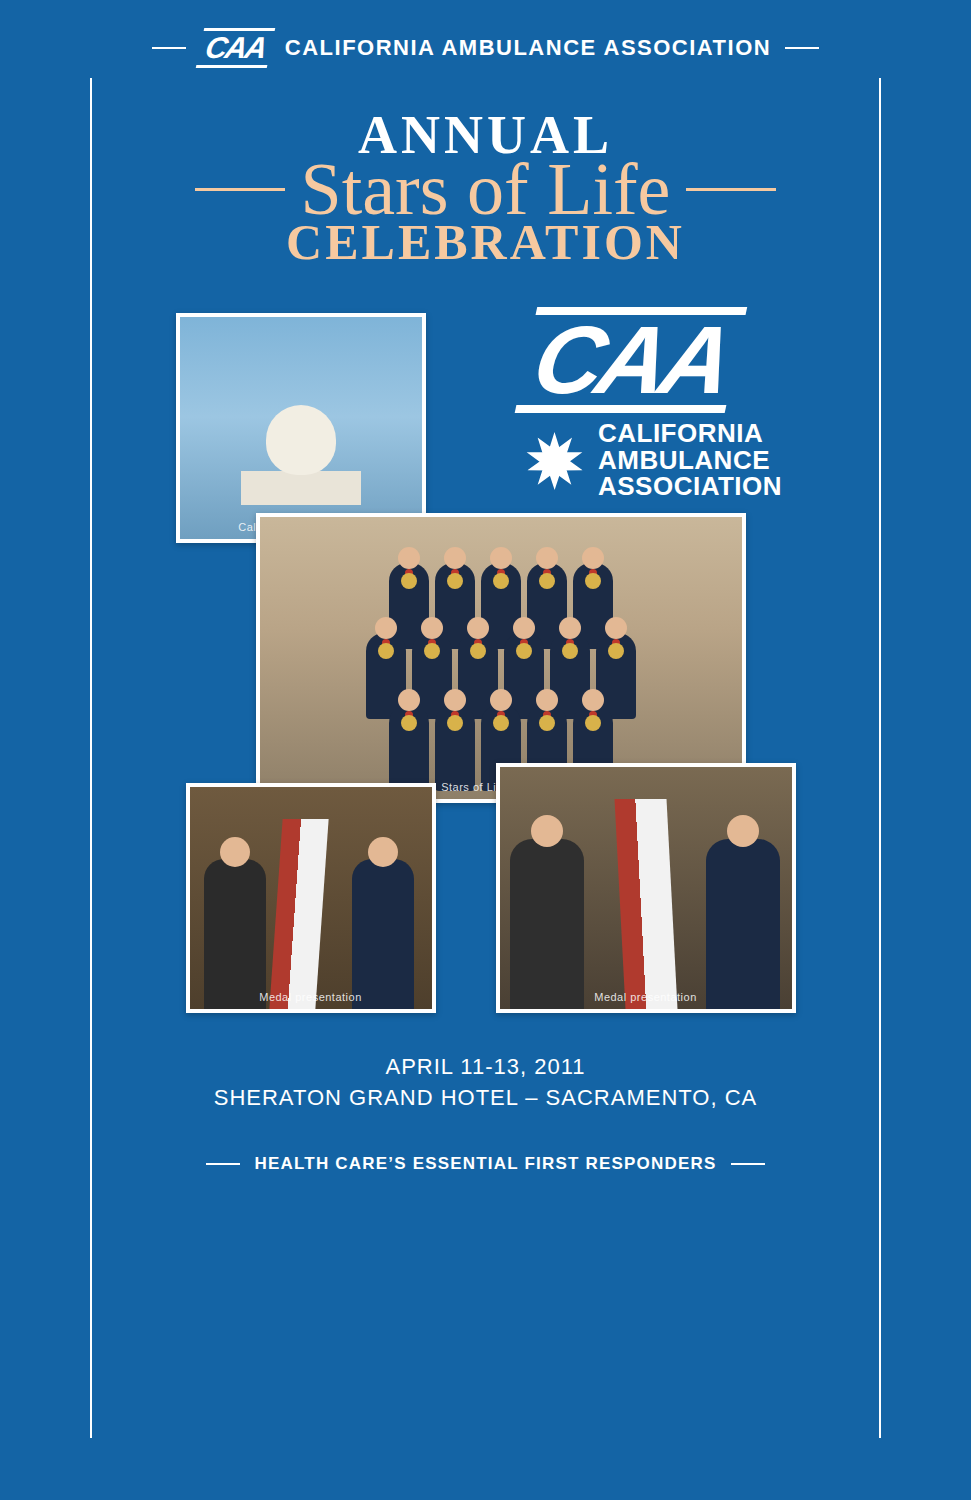CAA
CALIFORNIA AMBULANCE ASSOCIATION
ANNUAL
Stars of Life
CELEBRATION
California State Capitol
CAA
CALIFORNIA
AMBULANCE
ASSOCIATION
Stars of Life honorees
Medal presentation
Medal presentation
APRIL 11-13, 2011
SHERATON GRAND HOTEL – SACRAMENTO, CA
HEALTH CARE’S ESSENTIAL FIRST RESPONDERS